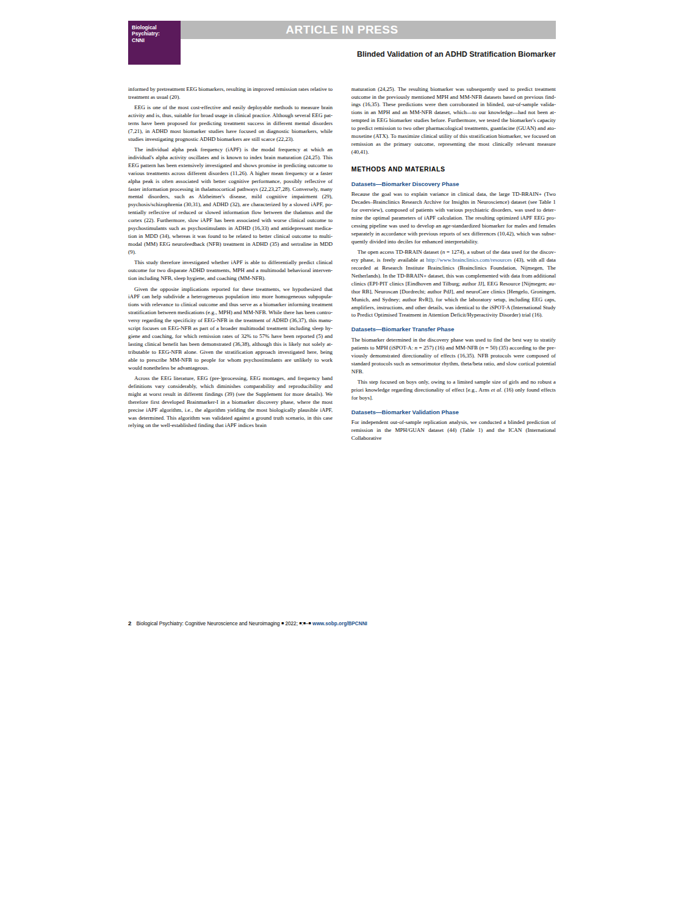ARTICLE IN PRESS
Biological
Psychiatry:
CNNI
Blinded Validation of an ADHD Stratification Biomarker
informed by pretreatment EEG biomarkers, resulting in improved remission rates relative to treatment as usual (20).
EEG is one of the most cost-effective and easily deployable methods to measure brain activity and is, thus, suitable for broad usage in clinical practice. Although several EEG patterns have been proposed for predicting treatment success in different mental disorders (7,21), in ADHD most biomarker studies have focused on diagnostic biomarkers, while studies investigating prognostic ADHD biomarkers are still scarce (22,23).
The individual alpha peak frequency (iAPF) is the modal frequency at which an individual's alpha activity oscillates and is known to index brain maturation (24,25). This EEG pattern has been extensively investigated and shows promise in predicting outcome to various treatments across different disorders (11,26). A higher mean frequency or a faster alpha peak is often associated with better cognitive performance, possibly reflective of faster information processing in thalamocortical pathways (22,23,27,28). Conversely, many mental disorders, such as Alzheimer's disease, mild cognitive impairment (29), psychosis/schizophrenia (30,31), and ADHD (32), are characterized by a slowed iAPF, potentially reflective of reduced or slowed information flow between the thalamus and the cortex (22). Furthermore, slow iAPF has been associated with worse clinical outcome to psychostimulants such as psychostimulants in ADHD (16,33) and antidepressant medication in MDD (34), whereas it was found to be related to better clinical outcome to multimodal (MM) EEG neurofeedback (NFB) treatment in ADHD (35) and sertraline in MDD (9).
This study therefore investigated whether iAPF is able to differentially predict clinical outcome for two disparate ADHD treatments, MPH and a multimodal behavioral intervention including NFB, sleep hygiene, and coaching (MM-NFB).
Given the opposite implications reported for these treatments, we hypothesized that iAPF can help subdivide a heterogeneous population into more homogeneous subpopulations with relevance to clinical outcome and thus serve as a biomarker informing treatment stratification between medications (e.g., MPH) and MM-NFB. While there has been controversy regarding the specificity of EEG-NFB in the treatment of ADHD (36,37), this manuscript focuses on EEG-NFB as part of a broader multimodal treatment including sleep hygiene and coaching, for which remission rates of 32% to 57% have been reported (5) and lasting clinical benefit has been demonstrated (36,38), although this is likely not solely attributable to EEG-NFB alone. Given the stratification approach investigated here, being able to prescribe MM-NFB to people for whom psychostimulants are unlikely to work would nonetheless be advantageous.
Across the EEG literature, EEG (pre-)processing, EEG montages, and frequency band definitions vary considerably, which diminishes comparability and reproducibility and might at worst result in different findings (39) (see the Supplement for more details). We therefore first developed Brainmarker-I in a biomarker discovery phase, where the most precise iAPF algorithm, i.e., the algorithm yielding the most biologically plausible iAPF, was determined. This algorithm was validated against a ground truth scenario, in this case relying on the well-established finding that iAPF indices brain
maturation (24,25). The resulting biomarker was subsequently used to predict treatment outcome in the previously mentioned MPH and MM-NFB datasets based on previous findings (16,35). These predictions were then corroborated in blinded, out-of-sample validations in an MPH and an MM-NFB dataset, which—to our knowledge—had not been attempted in EEG biomarker studies before. Furthermore, we tested the biomarker's capacity to predict remission to two other pharmacological treatments, guanfacine (GUAN) and atomoxetine (ATX). To maximize clinical utility of this stratification biomarker, we focused on remission as the primary outcome, representing the most clinically relevant measure (40,41).
Methods and Materials
Datasets—Biomarker Discovery Phase
Because the goal was to explain variance in clinical data, the large TD-BRAIN+ (Two Decades–Brainclinics Research Archive for Insights in Neuroscience) dataset (see Table 1 for overview), composed of patients with various psychiatric disorders, was used to determine the optimal parameters of iAPF calculation. The resulting optimized iAPF EEG processing pipeline was used to develop an age-standardized biomarker for males and females separately in accordance with previous reports of sex differences (10,42), which was subsequently divided into deciles for enhanced interpretability.
The open access TD-BRAIN dataset (n = 1274), a subset of the data used for the discovery phase, is freely available at http://www.brainclinics.com/resources (43), with all data recorded at Research Institute Brainclinics (Brainclinics Foundation, Nijmegen, The Netherlands). In the TD-BRAIN+ dataset, this was complemented with data from additional clinics (EPI-PIT clinics [Eindhoven and Tilburg; author JJ], EEG Resource [Nijmegen; author RB], Neuroscan [Dordrecht; author PdJ], and neuroCare clinics [Hengelo, Groningen, Munich, and Sydney; author RvR]), for which the laboratory setup, including EEG caps, amplifiers, instructions, and other details, was identical to the iSPOT-A (International Study to Predict Optimised Treatment in Attention Deficit/Hyperactivity Disorder) trial (16).
Datasets—Biomarker Transfer Phase
The biomarker determined in the discovery phase was used to find the best way to stratify patients to MPH (iSPOT-A: n = 257) (16) and MM-NFB (n = 50) (35) according to the previously demonstrated directionality of effects (16,35). NFB protocols were composed of standard protocols such as sensorimotor rhythm, theta/beta ratio, and slow cortical potential NFB.
This step focused on boys only, owing to a limited sample size of girls and no robust a priori knowledge regarding directionality of effect [e.g., Arns et al. (16) only found effects for boys].
Datasets—Biomarker Validation Phase
For independent out-of-sample replication analysis, we conducted a blinded prediction of remission in the MPH/GUAN dataset (44) (Table 1) and the ICAN (International Collaborative
2 Biological Psychiatry: Cognitive Neuroscience and Neuroimaging ■ 2022; ■:■–■ www.sobp.org/BPCNNI